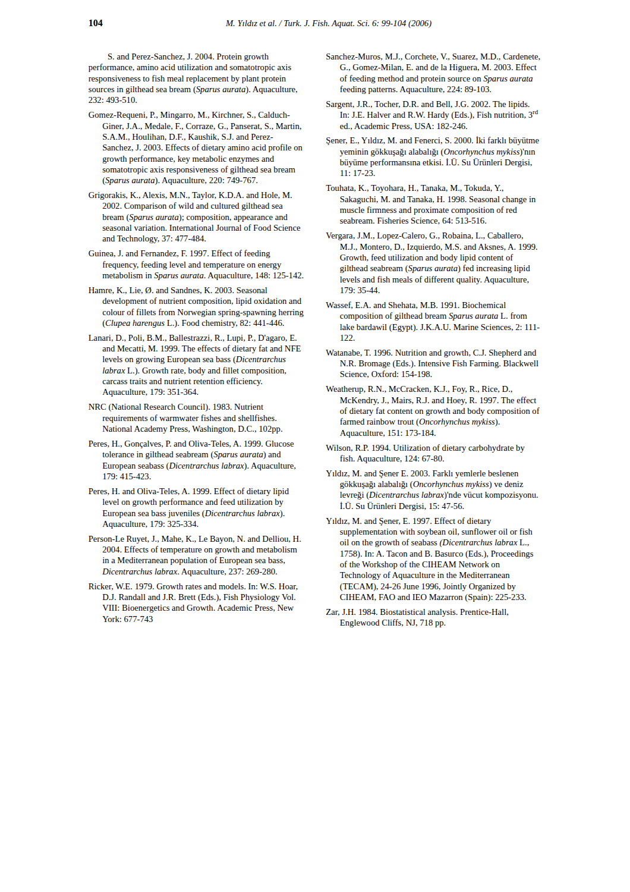104 M. Yıldız et al. / Turk. J. Fish. Aquat. Sci. 6: 99-104 (2006)
S. and Perez-Sanchez, J. 2004. Protein growth performance, amino acid utilization and somatotropic axis responsiveness to fish meal replacement by plant protein sources in gilthead sea bream (Sparus aurata). Aquaculture, 232: 493-510.
Gomez-Requeni, P., Mingarro, M., Kirchner, S., Calduch-Giner, J.A., Medale, F., Corraze, G., Panserat, S., Martin, S.A.M., Houlihan, D.F., Kaushik, S.J. and Perez-Sanchez, J. 2003. Effects of dietary amino acid profile on growth performance, key metabolic enzymes and somatotropic axis responsiveness of gilthead sea bream (Sparus aurata). Aquaculture, 220: 749-767.
Grigorakis, K., Alexis, M.N., Taylor, K.D.A. and Hole, M. 2002. Comparison of wild and cultured gilthead sea bream (Sparus aurata); composition, appearance and seasonal variation. International Journal of Food Science and Technology, 37: 477-484.
Guinea, J. and Fernandez, F. 1997. Effect of feeding frequency, feeding level and temperature on energy metabolism in Sparus aurata. Aquaculture, 148: 125-142.
Hamre, K., Lie, Ø. and Sandnes, K. 2003. Seasonal development of nutrient composition, lipid oxidation and colour of fillets from Norwegian spring-spawning herring (Clupea harengus L.). Food chemistry, 82: 441-446.
Lanari, D., Poli, B.M., Ballestrazzi, R., Lupi, P., D'agaro, E. and Mecatti, M. 1999. The effects of dietary fat and NFE levels on growing European sea bass (Dicentrarchus labrax L.). Growth rate, body and fillet composition, carcass traits and nutrient retention efficiency. Aquaculture, 179: 351-364.
NRC (National Research Council). 1983. Nutrient requirements of warmwater fishes and shellfishes. National Academy Press, Washington, D.C., 102pp.
Peres, H., Gonçalves, P. and Oliva-Teles, A. 1999. Glucose tolerance in gilthead seabream (Sparus aurata) and European seabass (Dicentrarchus labrax). Aquaculture, 179: 415-423.
Peres, H. and Oliva-Teles, A. 1999. Effect of dietary lipid level on growth performance and feed utilization by European sea bass juveniles (Dicentrarchus labrax). Aquaculture, 179: 325-334.
Person-Le Ruyet, J., Mahe, K., Le Bayon, N. and Delliou, H. 2004. Effects of temperature on growth and metabolism in a Mediterranean population of European sea bass, Dicentrarchus labrax. Aquaculture, 237: 269-280.
Ricker, W.E. 1979. Growth rates and models. In: W.S. Hoar, D.J. Randall and J.R. Brett (Eds.), Fish Physiology Vol. VIII: Bioenergetics and Growth. Academic Press, New York: 677-743
Sanchez-Muros, M.J., Corchete, V., Suarez, M.D., Cardenete, G., Gomez-Milan, E. and de la Higuera, M. 2003. Effect of feeding method and protein source on Sparus aurata feeding patterns. Aquaculture, 224: 89-103.
Sargent, J.R., Tocher, D.R. and Bell, J.G. 2002. The lipids. In: J.E. Halver and R.W. Hardy (Eds.), Fish nutrition, 3rd ed., Academic Press, USA: 182-246.
Şener, E., Yıldız, M. and Fenerci, S. 2000. İki farklı büyütme yeminin gökkuşağı alabalığı (Oncorhynchus mykiss)'nın büyüme performansına etkisi. İ.Ü. Su Ürünleri Dergisi, 11: 17-23.
Touhata, K., Toyohara, H., Tanaka, M., Tokuda, Y., Sakaguchi, M. and Tanaka, H. 1998. Seasonal change in muscle firmness and proximate composition of red seabream. Fisheries Science, 64: 513-516.
Vergara, J.M., Lopez-Calero, G., Robaina, L., Caballero, M.J., Montero, D., Izquierdo, M.S. and Aksnes, A. 1999. Growth, feed utilization and body lipid content of gilthead seabream (Sparus aurata) fed increasing lipid levels and fish meals of different quality. Aquaculture, 179: 35-44.
Wassef, E.A. and Shehata, M.B. 1991. Biochemical composition of gilthead bream Sparus aurata L. from lake bardawil (Egypt). J.K.A.U. Marine Sciences, 2: 111-122.
Watanabe, T. 1996. Nutrition and growth, C.J. Shepherd and N.R. Bromage (Eds.). Intensive Fish Farming. Blackwell Science, Oxford: 154-198.
Weatherup, R.N., McCracken, K.J., Foy, R., Rice, D., McKendry, J., Mairs, R.J. and Hoey, R. 1997. The effect of dietary fat content on growth and body composition of farmed rainbow trout (Oncorhynchus mykiss). Aquaculture, 151: 173-184.
Wilson, R.P. 1994. Utilization of dietary carbohydrate by fish. Aquaculture, 124: 67-80.
Yıldız, M. and Şener E. 2003. Farklı yemlerle beslenen gökkuşağı alabalığı (Oncorhynchus mykiss) ve deniz levreği (Dicentrarchus labrax)'nde vücut kompozisyonu. İ.Ü. Su Ürünleri Dergisi, 15: 47-56.
Yıldız, M. and Şener, E. 1997. Effect of dietary supplementation with soybean oil, sunflower oil or fish oil on the growth of seabass (Dicentrarchus labrax L., 1758). In: A. Tacon and B. Basurco (Eds.), Proceedings of the Workshop of the CIHEAM Network on Technology of Aquaculture in the Mediterranean (TECAM), 24-26 June 1996, Jointly Organized by CIHEAM, FAO and IEO Mazarron (Spain): 225-233.
Zar, J.H. 1984. Biostatistical analysis. Prentice-Hall, Englewood Cliffs, NJ, 718 pp.